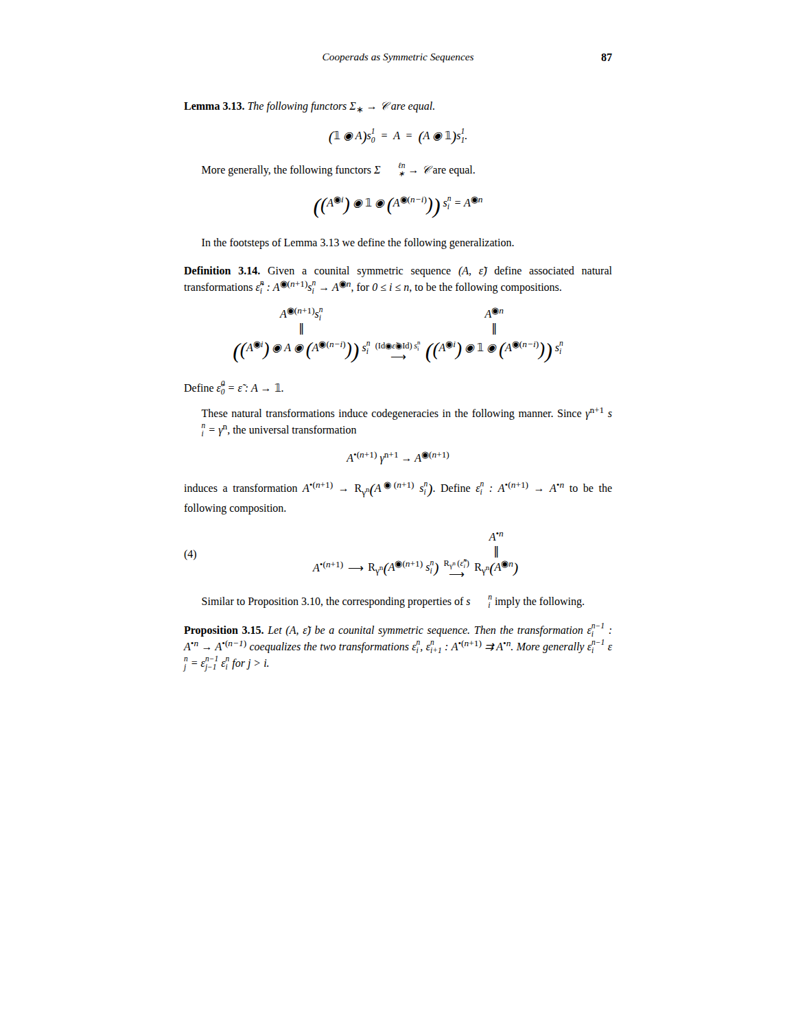Cooperads as Symmetric Sequences 87
Lemma 3.13. The following functors Σ∗ → 𝒞 are equal.
(𝟙 ◉ A) s 10 = A = (A ◉ 𝟙) s 11.
More generally, the following functors Σℓn∗ → 𝒞 are equal.
((A◉i) ◉ 𝟙 ◉ (A◉(n−i))) sni = A◉n
In the footsteps of Lemma 3.13 we define the following generalization.
Definition 3.14. Given a counital symmetric sequence (A, ε̃) define associated natural transformations ε̃ni : A◉(n+1)sni → A◉n, for 0 ≤ i ≤ n, to be the following compositions.
| A ◉( n +1) s n i | | A ◉ n |
| ∥ | | ∥ |
| ( ( A ◉ i ) ◉ A ◉ ( A ◉( n−i ) ) ) s n i | ( Id ◉ ε̃ ◉ Id ) s n i ⟶ | ( ( A ◉ i ) ◉ 𝟙 ◉ ( A ◉( n−i ) ) ) s n i |
Define ε̃00 = ε̃ : A → 𝟙.
These natural transformations induce codegeneracies in the following manner. Since γn+1 sni = γn, the universal transformation
A•(n+1) γn+1 → A◉(n+1)
induces a transformation A•(n+1) → Rγn(A◉(n+1) sni). Define εni : A•(n+1) → A•n to be the following composition.
(4)
| | | | | A • n |
| | | | | ∥ |
| A •( n +1) | ⟶ | R γ n ( A ◉( n +1) s n i ) | R γ n ( ε̃ n i ) ⟶ | R γ n ( A ◉ n ) |
Similar to Proposition 3.10, the corresponding properties of sni imply the following.
Proposition 3.15. Let (A, ε̃) be a counital symmetric sequence. Then the transformation εn−1 i : A•n → A•(n−1) coequalizes the two transformations εni, εni+1 : A•(n+1) ⇉ A•n. More generally εn−1 i εnj = εn−1 j−1 εni for j > i.